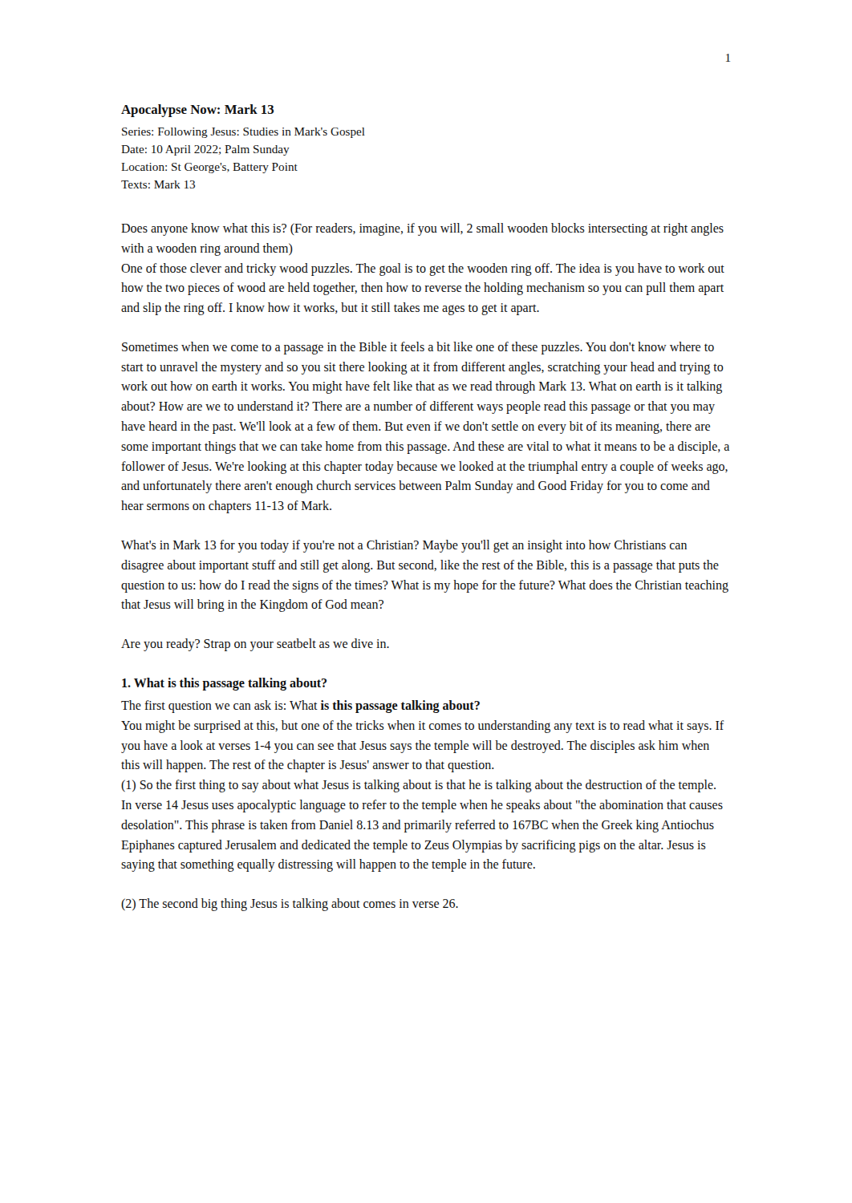1
Apocalypse Now: Mark 13
Series: Following Jesus: Studies in Mark's Gospel Date: 10 April 2022; Palm Sunday Location: St George's, Battery Point Texts: Mark 13
Does anyone know what this is? (For readers, imagine, if you will, 2 small wooden blocks intersecting at right angles with a wooden ring around them)
One of those clever and tricky wood puzzles. The goal is to get the wooden ring off. The idea is you have to work out how the two pieces of wood are held together, then how to reverse the holding mechanism so you can pull them apart and slip the ring off. I know how it works, but it still takes me ages to get it apart.
Sometimes when we come to a passage in the Bible it feels a bit like one of these puzzles. You don't know where to start to unravel the mystery and so you sit there looking at it from different angles, scratching your head and trying to work out how on earth it works. You might have felt like that as we read through Mark 13. What on earth is it talking about? How are we to understand it? There are a number of different ways people read this passage or that you may have heard in the past. We'll look at a few of them. But even if we don't settle on every bit of its meaning, there are some important things that we can take home from this passage. And these are vital to what it means to be a disciple, a follower of Jesus. We're looking at this chapter today because we looked at the triumphal entry a couple of weeks ago, and unfortunately there aren't enough church services between Palm Sunday and Good Friday for you to come and hear sermons on chapters 11-13 of Mark.
What's in Mark 13 for you today if you're not a Christian? Maybe you'll get an insight into how Christians can disagree about important stuff and still get along. But second, like the rest of the Bible, this is a passage that puts the question to us: how do I read the signs of the times? What is my hope for the future? What does the Christian teaching that Jesus will bring in the Kingdom of God mean?
Are you ready? Strap on your seatbelt as we dive in.
1. What is this passage talking about?
The first question we can ask is: What is this passage talking about?
You might be surprised at this, but one of the tricks when it comes to understanding any text is to read what it says. If you have a look at verses 1-4 you can see that Jesus says the temple will be destroyed. The disciples ask him when this will happen. The rest of the chapter is Jesus' answer to that question.
(1) So the first thing to say about what Jesus is talking about is that he is talking about the destruction of the temple.
In verse 14 Jesus uses apocalyptic language to refer to the temple when he speaks about "the abomination that causes desolation". This phrase is taken from Daniel 8.13 and primarily referred to 167BC when the Greek king Antiochus Epiphanes captured Jerusalem and dedicated the temple to Zeus Olympias by sacrificing pigs on the altar. Jesus is saying that something equally distressing will happen to the temple in the future.
(2) The second big thing Jesus is talking about comes in verse 26.